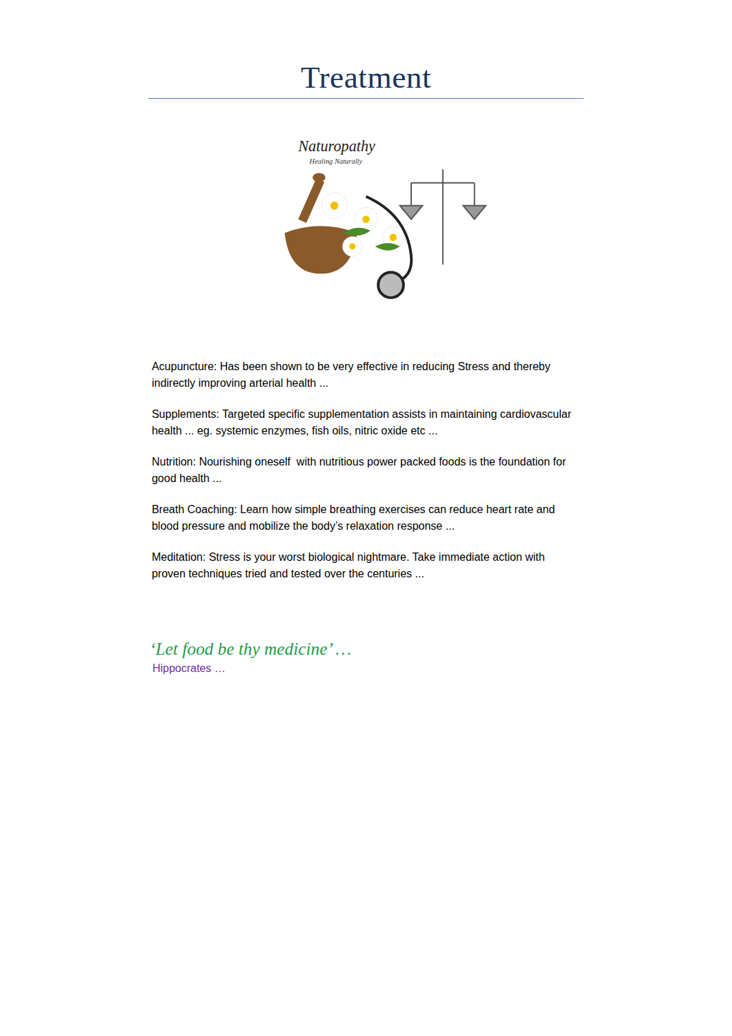Treatment
Acupuncture: Has been shown to be very effective in reducing Stress and thereby indirectly improving arterial health ...
Supplements: Targeted specific supplementation assists in maintaining cardiovascular health ... eg. systemic enzymes, fish oils, nitric oxide etc ...
Nutrition: Nourishing oneself with nutritious power packed foods is the foundation for good health ...
Breath Coaching: Learn how simple breathing exercises can reduce heart rate and blood pressure and mobilize the body’s relaxation response ...
Meditation: Stress is your worst biological nightmare. Take immediate action with proven techniques tried and tested over the centuries ...
‘Let food be thy medicine’ …
Hippocrates …